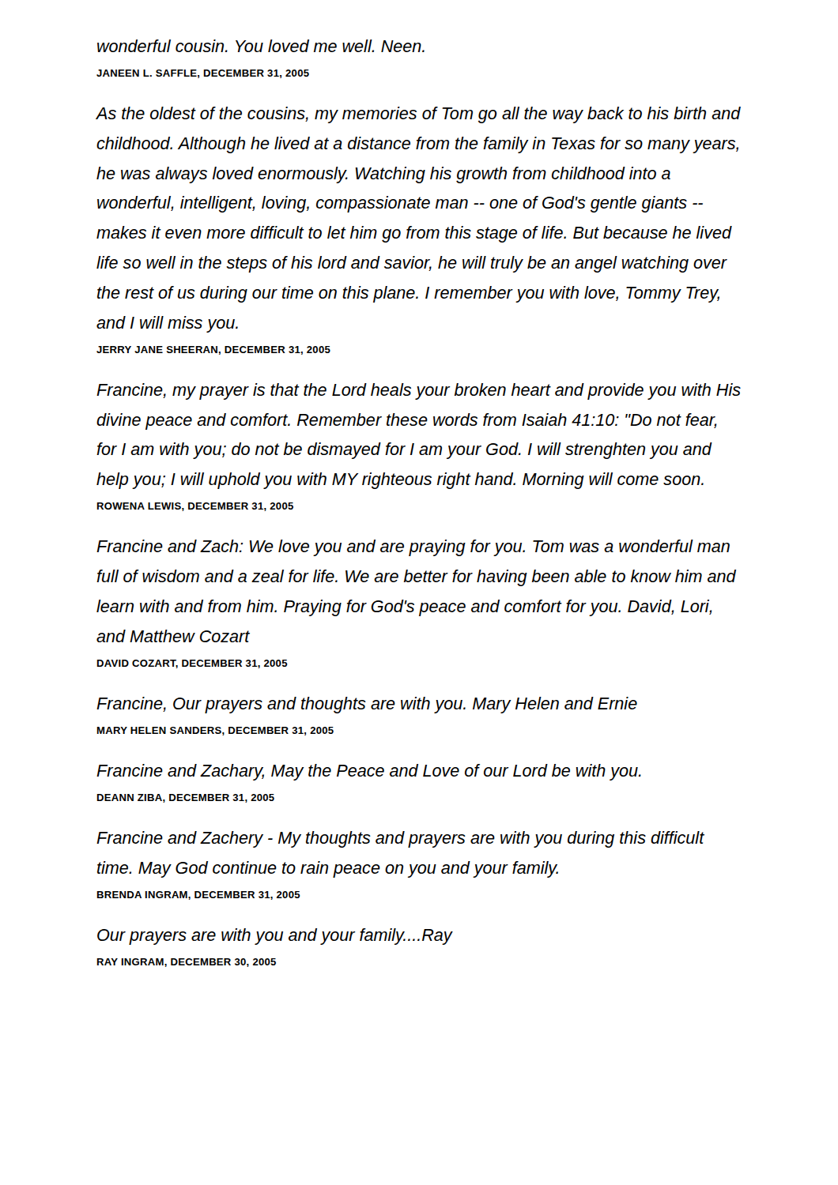wonderful cousin. You loved me well. Neen.
Janeen L. Saffle, December 31, 2005
As the oldest of the cousins, my memories of Tom go all the way back to his birth and childhood. Although he lived at a distance from the family in Texas for so many years, he was always loved enormously. Watching his growth from childhood into a wonderful, intelligent, loving, compassionate man -- one of God's gentle giants -- makes it even more difficult to let him go from this stage of life. But because he lived life so well in the steps of his lord and savior, he will truly be an angel watching over the rest of us during our time on this plane. I remember you with love, Tommy Trey, and I will miss you.
Jerry Jane Sheeran, December 31, 2005
Francine, my prayer is that the Lord heals your broken heart and provide you with His divine peace and comfort. Remember these words from Isaiah 41:10: "Do not fear, for I am with you; do not be dismayed for I am your God. I will strenghten you and help you; I will uphold you with MY righteous right hand. Morning will come soon.
Rowena Lewis, December 31, 2005
Francine and Zach: We love you and are praying for you. Tom was a wonderful man full of wisdom and a zeal for life. We are better for having been able to know him and learn with and from him. Praying for God's peace and comfort for you. David, Lori, and Matthew Cozart
David Cozart, December 31, 2005
Francine, Our prayers and thoughts are with you. Mary Helen and Ernie
Mary Helen Sanders, December 31, 2005
Francine and Zachary, May the Peace and Love of our Lord be with you.
Deann Ziba, December 31, 2005
Francine and Zachery - My thoughts and prayers are with you during this difficult time. May God continue to rain peace on you and your family.
Brenda Ingram, December 31, 2005
Our prayers are with you and your family....Ray
Ray Ingram, December 30, 2005